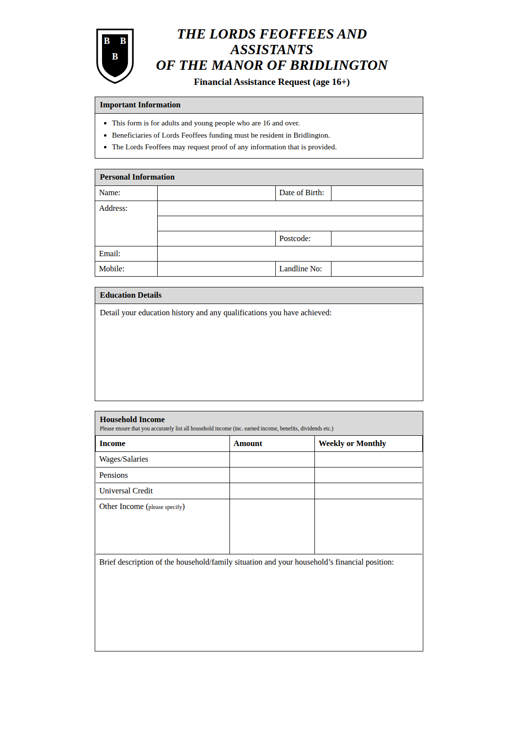B B B
THE LORDS FEOFFEES AND ASSISTANTS
OF THE MANOR OF BRIDLINGTON
Financial Assistance Request (age 16+)
Important Information
This form is for adults and young people who are 16 and over.
Beneficiaries of Lords Feoffees funding must be resident in Bridlington.
The Lords Feoffees may request proof of any information that is provided.
Personal Information
| Name: | | Date of Birth: | |
| Address: | |
| | Postcode: | |
| Email: | |
| Mobile: | | Landline No: | |
Education Details
Detail your education history and any qualifications you have achieved:
Household Income Please ensure that you accurately list all household income (inc. earned income, benefits, dividends etc.)
| Income | Amount | Weekly or Monthly |
| --- | --- | --- |
| Wages/Salaries | | |
| Pensions | | |
| Universal Credit | | |
| Other Income ( please specify ) | | |
| Brief description of the household/family situation and your household’s financial position: |